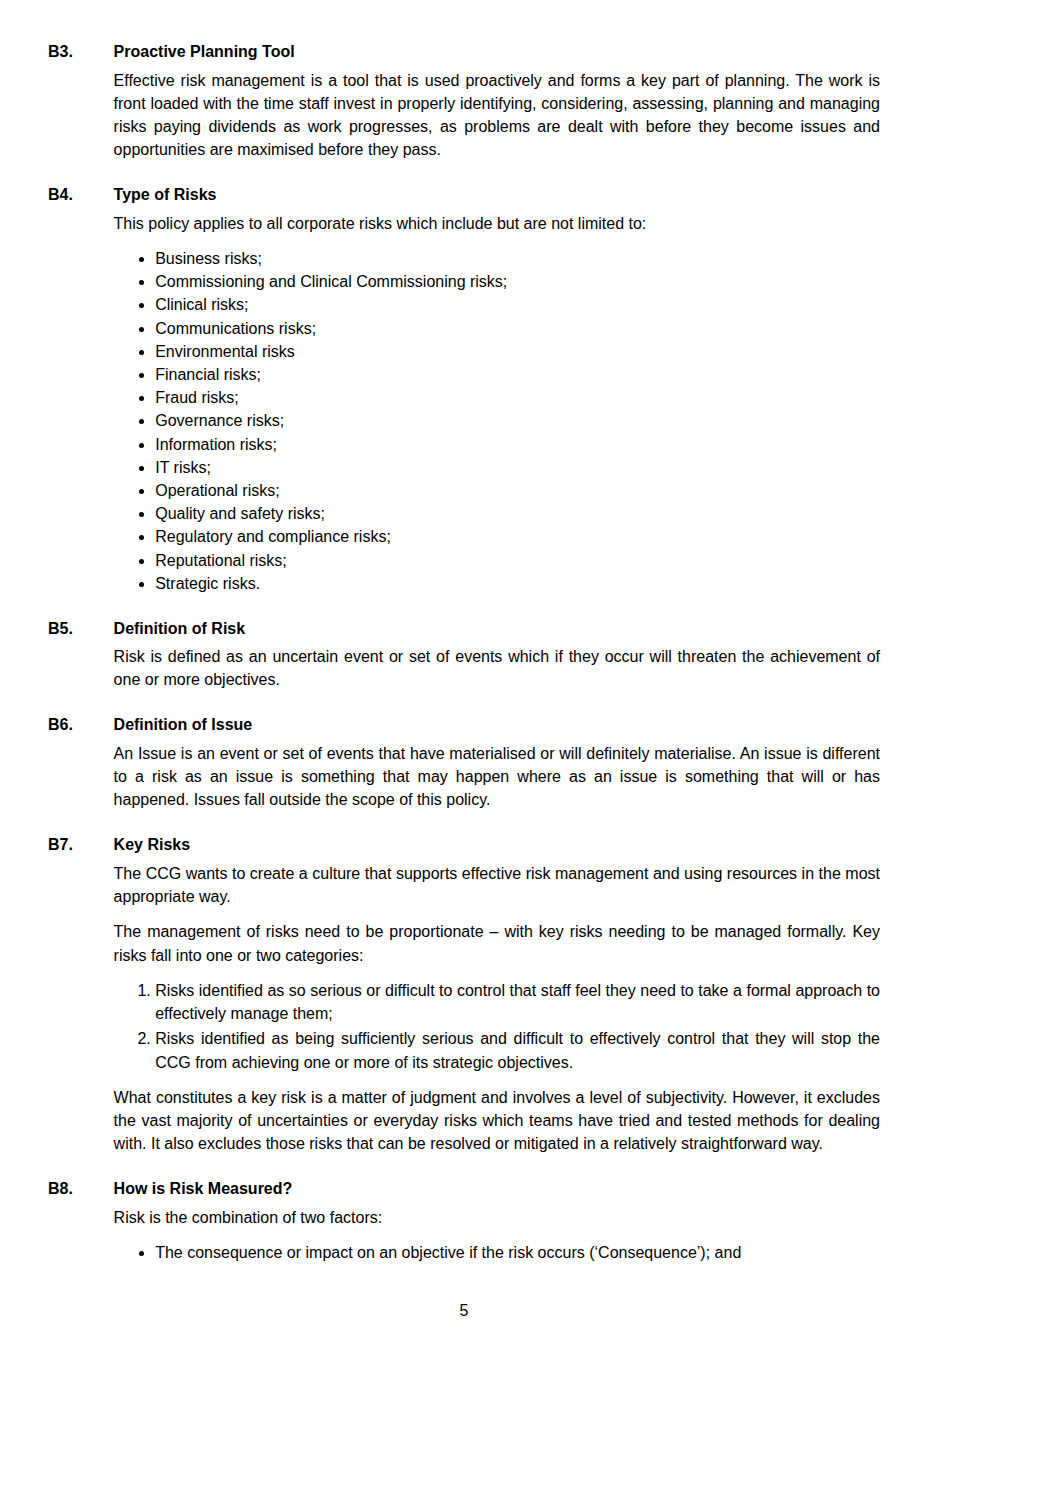B3.
Proactive Planning Tool
Effective risk management is a tool that is used proactively and forms a key part of planning. The work is front loaded with the time staff invest in properly identifying, considering, assessing, planning and managing risks paying dividends as work progresses, as problems are dealt with before they become issues and opportunities are maximised before they pass.
B4.
Type of Risks
This policy applies to all corporate risks which include but are not limited to:
Business risks;
Commissioning and Clinical Commissioning risks;
Clinical risks;
Communications risks;
Environmental risks
Financial risks;
Fraud risks;
Governance risks;
Information risks;
IT risks;
Operational risks;
Quality and safety risks;
Regulatory and compliance risks;
Reputational risks;
Strategic risks.
B5.
Definition of Risk
Risk is defined as an uncertain event or set of events which if they occur will threaten the achievement of one or more objectives.
B6.
Definition of Issue
An Issue is an event or set of events that have materialised or will definitely materialise. An issue is different to a risk as an issue is something that may happen where as an issue is something that will or has happened. Issues fall outside the scope of this policy.
B7.
Key Risks
The CCG wants to create a culture that supports effective risk management and using resources in the most appropriate way.
The management of risks need to be proportionate – with key risks needing to be managed formally. Key risks fall into one or two categories:
Risks identified as so serious or difficult to control that staff feel they need to take a formal approach to effectively manage them;
Risks identified as being sufficiently serious and difficult to effectively control that they will stop the CCG from achieving one or more of its strategic objectives.
What constitutes a key risk is a matter of judgment and involves a level of subjectivity. However, it excludes the vast majority of uncertainties or everyday risks which teams have tried and tested methods for dealing with. It also excludes those risks that can be resolved or mitigated in a relatively straightforward way.
B8.
How is Risk Measured?
Risk is the combination of two factors:
The consequence or impact on an objective if the risk occurs (‘Consequence’); and
5